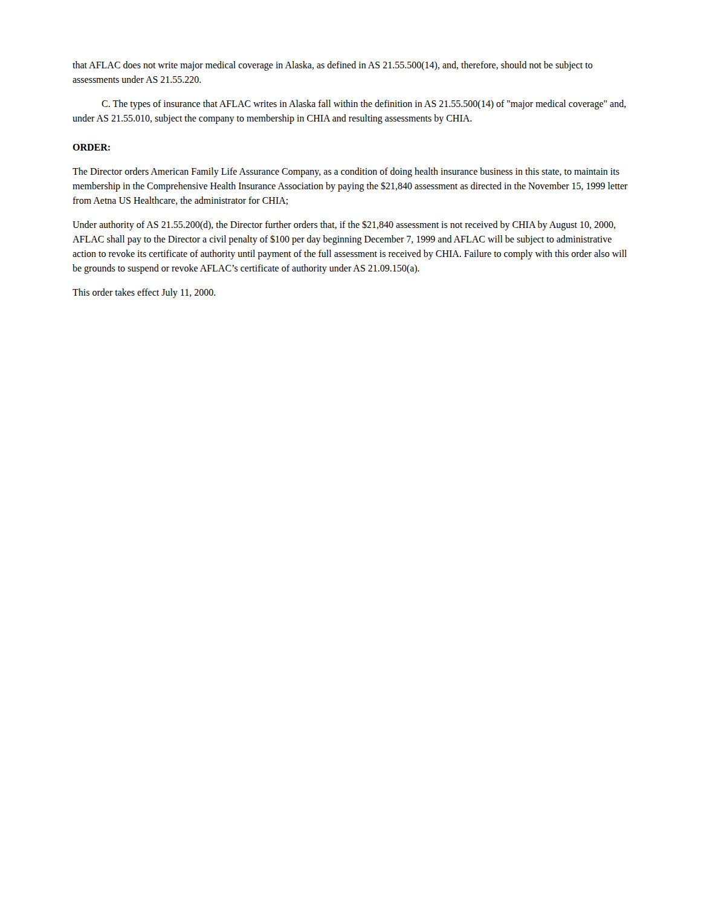that AFLAC does not write major medical coverage in Alaska, as defined in AS 21.55.500(14), and, therefore, should not be subject to assessments under AS 21.55.220.
C. The types of insurance that AFLAC writes in Alaska fall within the definition in AS 21.55.500(14) of "major medical coverage" and, under AS 21.55.010, subject the company to membership in CHIA and resulting assessments by CHIA.
ORDER:
The Director orders American Family Life Assurance Company, as a condition of doing health insurance business in this state, to maintain its membership in the Comprehensive Health Insurance Association by paying the $21,840 assessment as directed in the November 15, 1999 letter from Aetna US Healthcare, the administrator for CHIA;
Under authority of AS 21.55.200(d), the Director further orders that, if the $21,840 assessment is not received by CHIA by August 10, 2000, AFLAC shall pay to the Director a civil penalty of $100 per day beginning December 7, 1999 and AFLAC will be subject to administrative action to revoke its certificate of authority until payment of the full assessment is received by CHIA. Failure to comply with this order also will be grounds to suspend or revoke AFLAC’s certificate of authority under AS 21.09.150(a).
This order takes effect July 11, 2000.